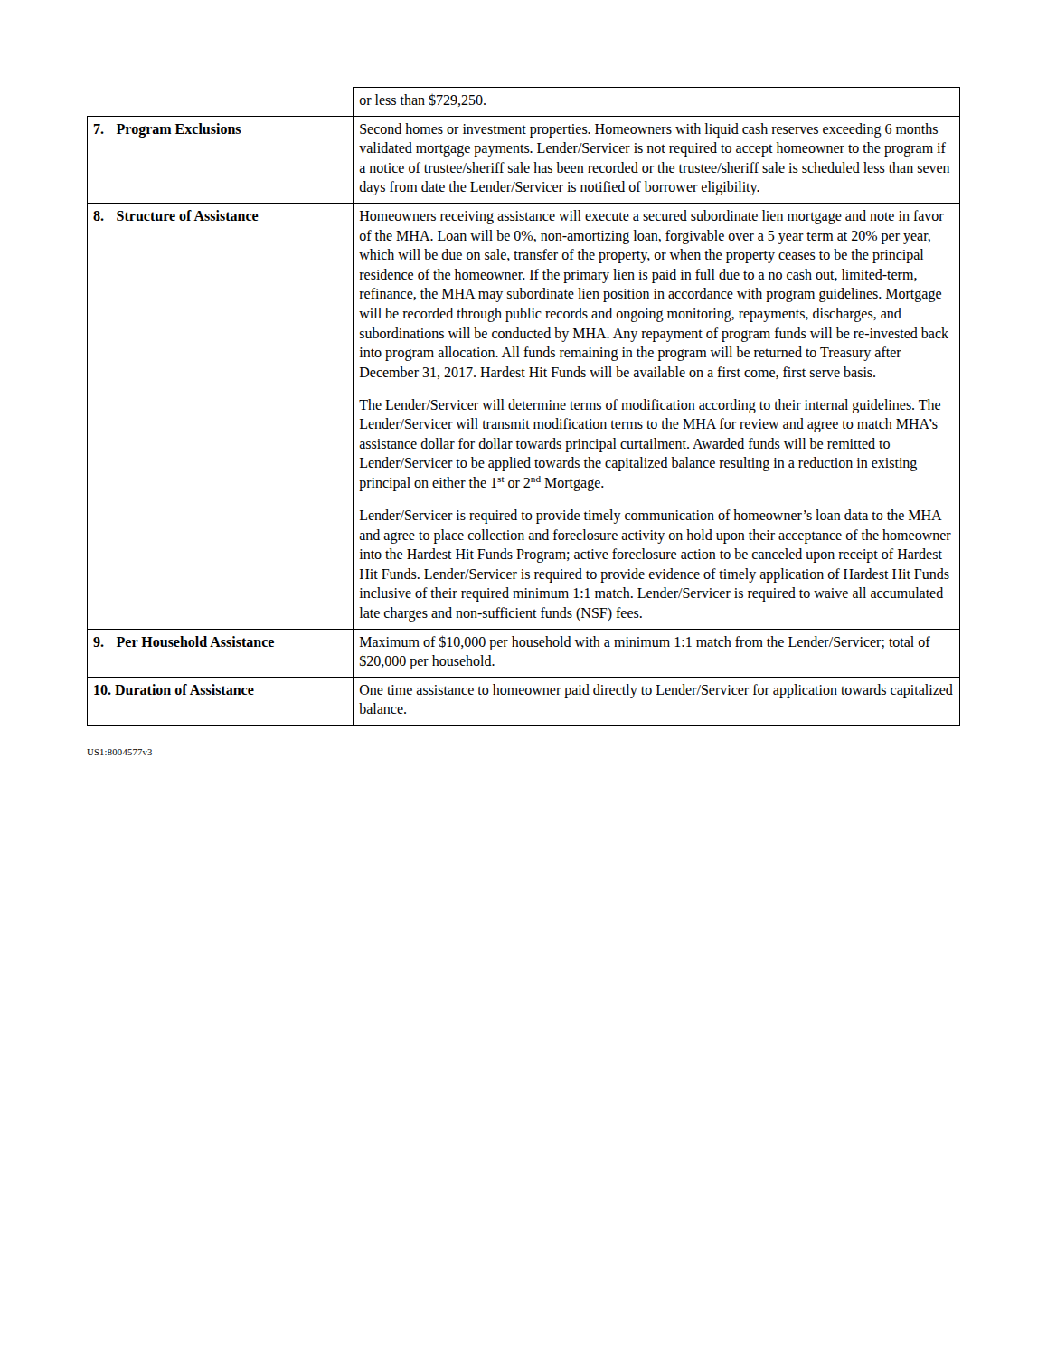| | or less than $729,250. |
| 7. Program Exclusions | Second homes or investment properties. Homeowners with liquid cash reserves exceeding 6 months validated mortgage payments. Lender/Servicer is not required to accept homeowner to the program if a notice of trustee/sheriff sale has been recorded or the trustee/sheriff sale is scheduled less than seven days from date the Lender/Servicer is notified of borrower eligibility. |
| 8. Structure of Assistance | Homeowners receiving assistance will execute a secured subordinate lien mortgage and note in favor of the MHA. Loan will be 0%, non-amortizing loan, forgivable over a 5 year term at 20% per year, which will be due on sale, transfer of the property, or when the property ceases to be the principal residence of the homeowner. If the primary lien is paid in full due to a no cash out, limited-term, refinance, the MHA may subordinate lien position in accordance with program guidelines. Mortgage will be recorded through public records and ongoing monitoring, repayments, discharges, and subordinations will be conducted by MHA. Any repayment of program funds will be re-invested back into program allocation. All funds remaining in the program will be returned to Treasury after December 31, 2017. Hardest Hit Funds will be available on a first come, first serve basis. The Lender/Servicer will determine terms of modification according to their internal guidelines. The Lender/Servicer will transmit modification terms to the MHA for review and agree to match MHA’s assistance dollar for dollar towards principal curtailment. Awarded funds will be remitted to Lender/Servicer to be applied towards the capitalized balance resulting in a reduction in existing principal on either the 1 st or 2 nd Mortgage. Lender/Servicer is required to provide timely communication of homeowner’s loan data to the MHA and agree to place collection and foreclosure activity on hold upon their acceptance of the homeowner into the Hardest Hit Funds Program; active foreclosure action to be canceled upon receipt of Hardest Hit Funds. Lender/Servicer is required to provide evidence of timely application of Hardest Hit Funds inclusive of their required minimum 1:1 match. Lender/Servicer is required to waive all accumulated late charges and non-sufficient funds (NSF) fees. |
| 9. Per Household Assistance | Maximum of $10,000 per household with a minimum 1:1 match from the Lender/Servicer; total of $20,000 per household. |
| 10. Duration of Assistance | One time assistance to homeowner paid directly to Lender/Servicer for application towards capitalized balance. |
US1:8004577v3